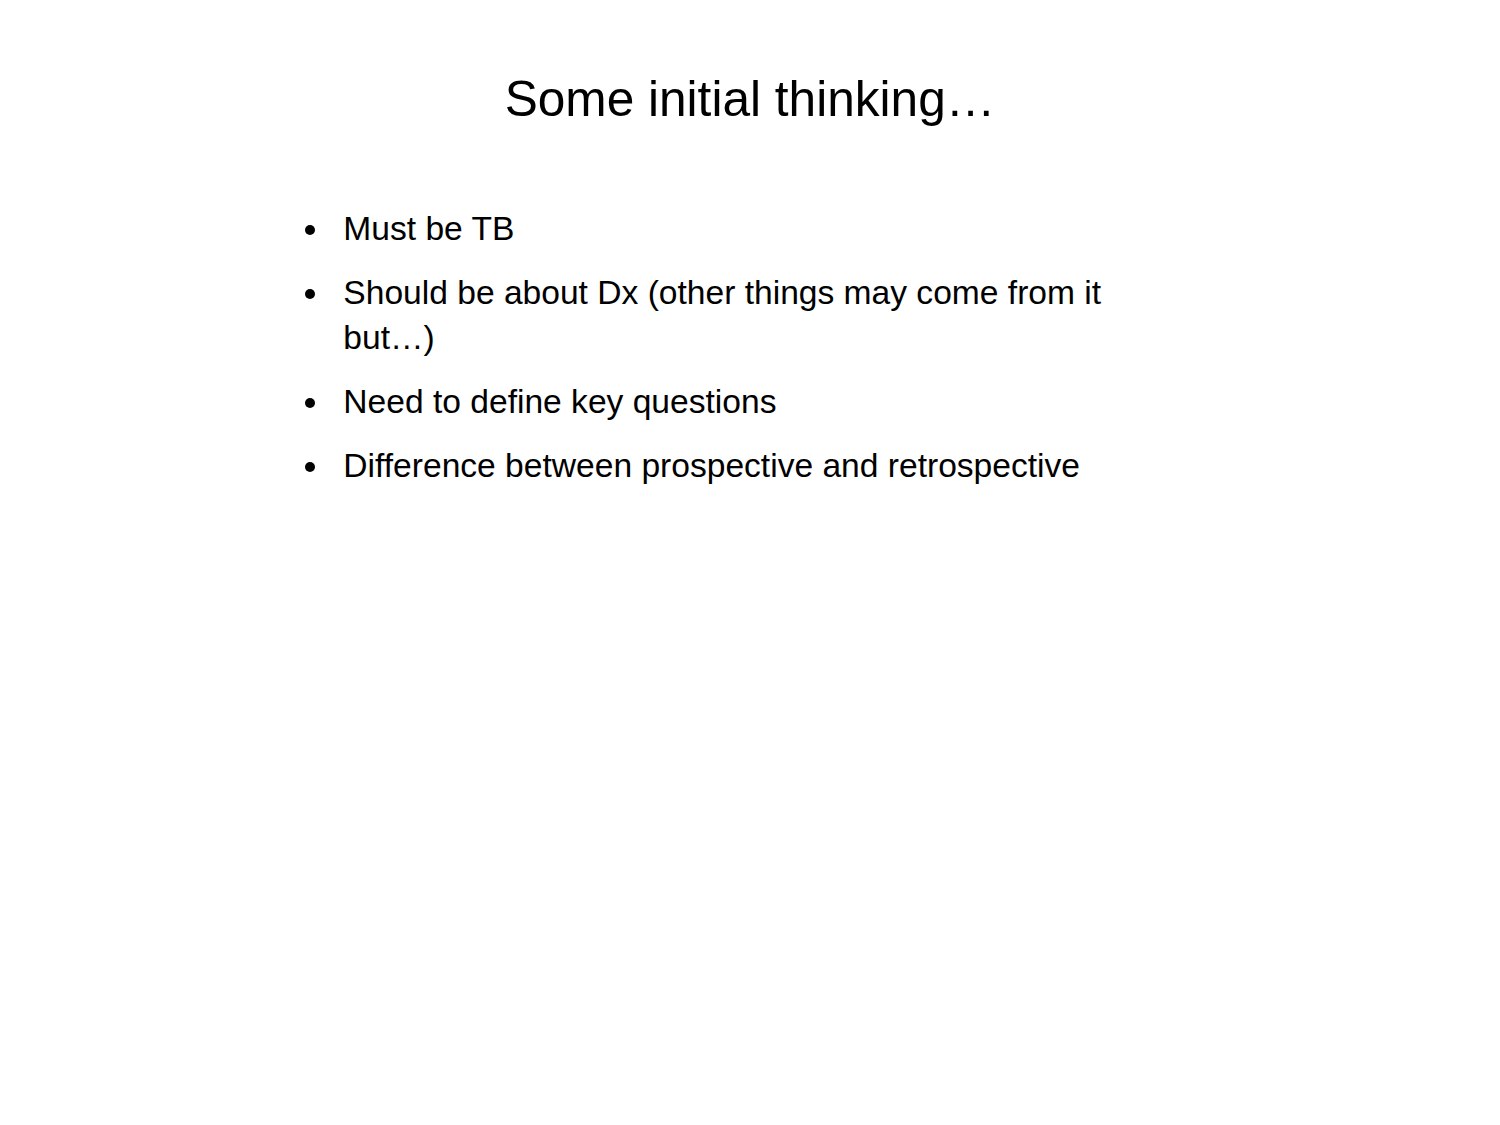Some initial thinking…
Must be TB
Should be about Dx (other things may come from it but…)
Need to define key questions
Difference between prospective and retrospective